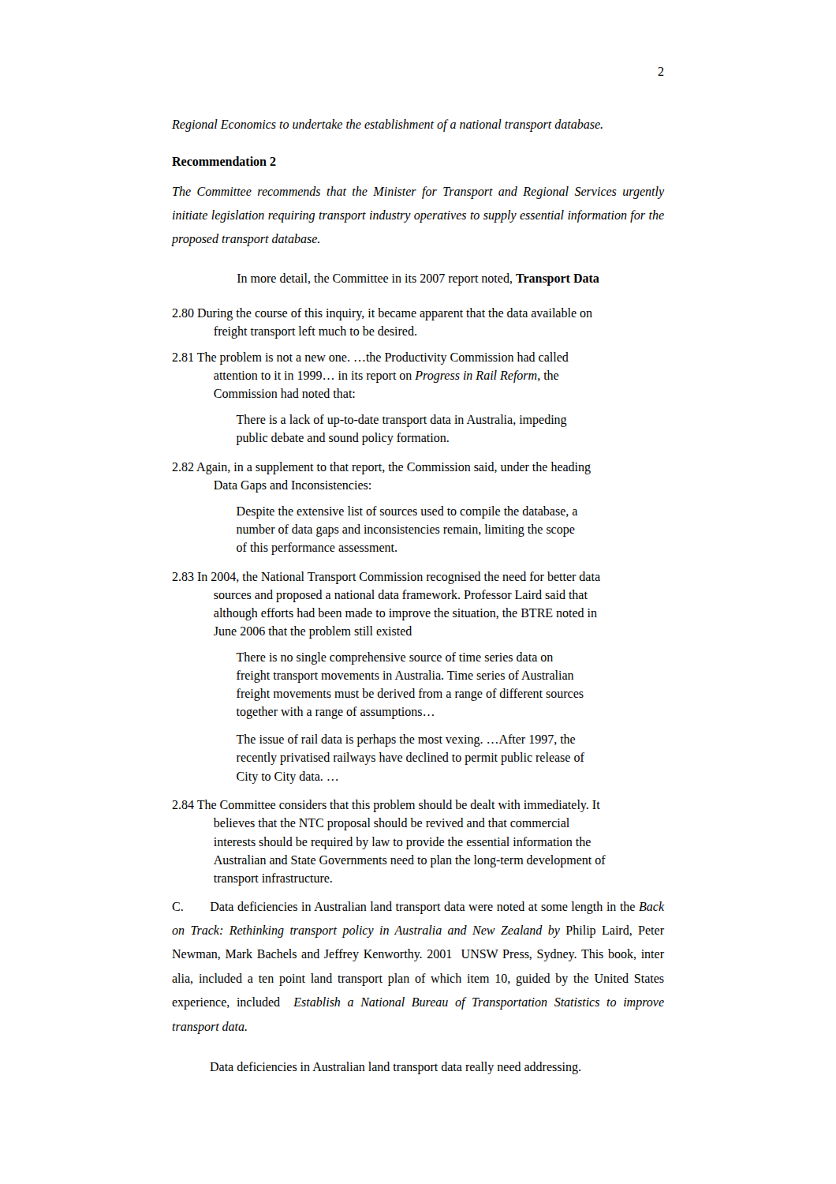2
Regional Economics to undertake the establishment of a national transport database.
Recommendation 2
The Committee recommends that the Minister for Transport and Regional Services urgently initiate legislation requiring transport industry operatives to supply essential information for the proposed transport database.
In more detail, the Committee in its 2007 report noted, Transport Data
2.80 During the course of this inquiry, it became apparent that the data available on freight transport left much to be desired.
2.81 The problem is not a new one. …the Productivity Commission had called attention to it in 1999… in its report on Progress in Rail Reform, the Commission had noted that:
There is a lack of up-to-date transport data in Australia, impeding public debate and sound policy formation.
2.82 Again, in a supplement to that report, the Commission said, under the heading Data Gaps and Inconsistencies:
Despite the extensive list of sources used to compile the database, a number of data gaps and inconsistencies remain, limiting the scope of this performance assessment.
2.83 In 2004, the National Transport Commission recognised the need for better data sources and proposed a national data framework. Professor Laird said that although efforts had been made to improve the situation, the BTRE noted in June 2006 that the problem still existed
There is no single comprehensive source of time series data on freight transport movements in Australia. Time series of Australian freight movements must be derived from a range of different sources together with a range of assumptions…
The issue of rail data is perhaps the most vexing. …After 1997, the recently privatised railways have declined to permit public release of City to City data. …
2.84 The Committee considers that this problem should be dealt with immediately. It believes that the NTC proposal should be revived and that commercial interests should be required by law to provide the essential information the Australian and State Governments need to plan the long-term development of transport infrastructure.
C. Data deficiencies in Australian land transport data were noted at some length in the Back on Track: Rethinking transport policy in Australia and New Zealand by Philip Laird, Peter Newman, Mark Bachels and Jeffrey Kenworthy. 2001 UNSW Press, Sydney. This book, inter alia, included a ten point land transport plan of which item 10, guided by the United States experience, included Establish a National Bureau of Transportation Statistics to improve transport data.
Data deficiencies in Australian land transport data really need addressing.